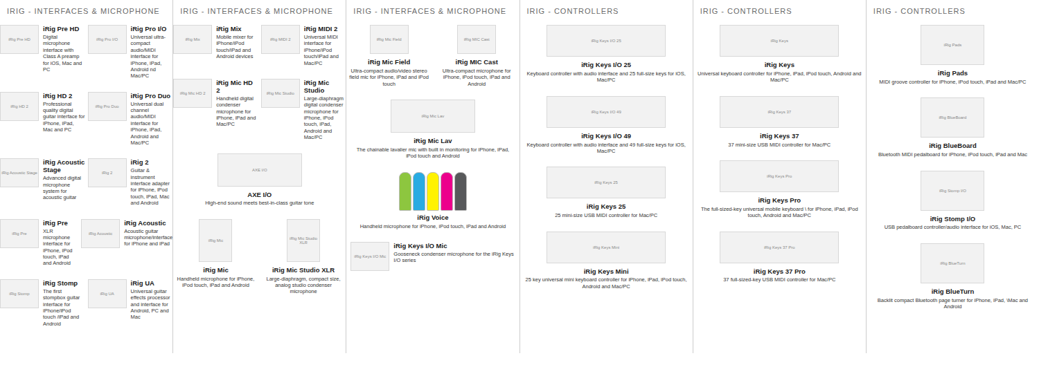iRig - Interfaces & Microphone
iRig Pre HD
iRig Pre HD
Digital microphone interface with Class A preamp for iOS, Mac and PC
iRig Pro I/O
iRig Pro I/O
Universal ultra-compact audio/MIDI interface for iPhone, iPad, Android nd Mac/PC
iRig HD 2
iRig HD 2
Professional quality digital guitar interface for iPhone, iPad, Mac and PC
iRig Pro Duo
iRig Pro Duo
Universal dual channel audio/MIDI interface for iPhone, iPad, Android and Mac/PC
iRig Acoustic Stage
iRig Acoustic Stage
Advanced digital microphone system for acoustic guitar
iRig 2
iRig 2
Guitar & instrument interface adapter for iPhone, iPod touch, iPad, Mac and Android
iRig Pre
iRig Pre
XLR microphone interface for iPhone, iPod touch, iPad and Android
iRig Acoustic
iRig Acoustic
Acoustic guitar microphone/interface for iPhone and iPad
iRig Stomp
iRig Stomp
The first stompbox guitar interface for iPhone/iPod touch /iPad and Android
iRig UA
iRig UA
Universal guitar effects processor and interface for Android, PC and Mac
iRig - Interfaces & Microphone
iRig Mix
iRig Mix
Mobile mixer for iPhone/iPod touch/iPad and Android devices
iRig MIDI 2
iRig MIDI 2
Universal MIDI interface for iPhone/iPod touch/iPad and Mac/PC
iRig Mic HD 2
iRig Mic HD 2
Handheld digital condenser microphone for iPhone, iPad and Mac/PC
iRig Mic Studio
iRig Mic Studio
Large-diaphragm digital condenser microphone for iPhone, iPod touch, iPad, Android and Mac/PC
AXE I/O
AXE I/O
High-end sound meets best-in-class guitar tone
iRig Mic
iRig Mic
Handheld microphone for iPhone, iPod touch, iPad and Android
iRig Mic Studio XLR
iRig Mic Studio XLR
Large-diaphragm, compact size, analog studio condenser microphone
iRig - Interfaces & Microphone
iRig Mic Field
iRig Mic Field
Ultra-compact audio/video stereo field mic for iPhone, iPad and iPod touch
iRig MIC Cast
iRig MIC Cast
Ultra-compact microphone for iPhone, iPod touch, iPad and Android
iRig Mic Lav
iRig Mic Lav
The chainable lavalier mic with built in monitoring for iPhone, iPad, iPod touch and Android
iRig Voice
Handheld microphone for iPhone, iPod touch, iPad and Android
iRig Keys I/O Mic
iRig Keys I/O Mic
Gooseneck condenser microphone for the iRig Keys I/O series
iRig - Controllers
iRig Keys I/O 25
iRig Keys I/O 25
Keyboard controller with audio interface and 25 full-size keys for iOS, Mac/PC
iRig Keys I/O 49
iRig Keys I/O 49
Keyboard controller with audio interface and 49 full-size keys for iOS, Mac/PC
iRig Keys 25
iRig Keys 25
25 mini-size USB MIDI controller for Mac/PC
iRig Keys Mini
iRig Keys Mini
25 key universal mini keyboard controller for iPhone, iPad, iPod touch, Android and Mac/PC
iRig - Controllers
iRig Keys
iRig Keys
Universal keyboard controller for iPhone, iPad, iPod touch, Android and Mac/PC
iRig Keys 37
iRig Keys 37
37 mini-size USB MIDI controller for Mac/PC
iRig Keys Pro
iRig Keys Pro
The full-sized-key universal mobile keyboard \ for iPhone, iPad, iPod touch, Android and Mac/PC
iRig Keys 37 Pro
iRig Keys 37 Pro
37 full-sized-key USB MIDI controller for Mac/PC
iRig - Controllers
iRig Pads
iRig Pads
MIDI groove controller for iPhone, iPod touch, iPad and Mac/PC
iRig BlueBoard
iRig BlueBoard
Bluetooth MIDI pedalboard for iPhone, iPod touch, iPad and Mac
iRig Stomp I/O
iRig Stomp I/O
USB pedalboard controller/audio interface for iOS, Mac, PC
iRig BlueTurn
iRig BlueTurn
Backlit compact Bluetooth page turner for iPhone, iPad, \Mac and Android